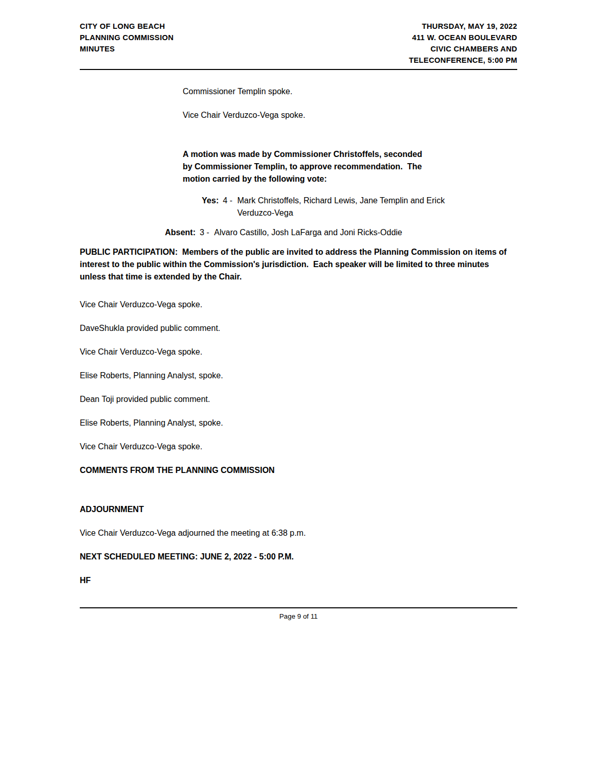CITY OF LONG BEACH
PLANNING COMMISSION
MINUTES
THURSDAY, MAY 19, 2022
411 W. OCEAN BOULEVARD
CIVIC CHAMBERS AND
TELECONFERENCE, 5:00 PM
Commissioner Templin spoke.
Vice Chair Verduzco-Vega spoke.
A motion was made by Commissioner Christoffels, seconded by Commissioner Templin, to approve recommendation. The motion carried by the following vote:
Yes: 4 - Mark Christoffels, Richard Lewis, Jane Templin and ErickVerduzco-Vega
Absent: 3 - Alvaro Castillo, Josh LaFarga and Joni Ricks-Oddie
PUBLIC PARTICIPATION: Members of the public are invited to address the Planning Commission on items of interest to the public within the Commission's jurisdiction. Each speaker will be limited to three minutes unless that time is extended by the Chair.
Vice Chair Verduzco-Vega spoke.
DaveShukla provided public comment.
Vice Chair Verduzco-Vega spoke.
Elise Roberts, Planning Analyst, spoke.
Dean Toji provided public comment.
Elise Roberts, Planning Analyst, spoke.
Vice Chair Verduzco-Vega spoke.
COMMENTS FROM THE PLANNING COMMISSION
ADJOURNMENT
Vice Chair Verduzco-Vega adjourned the meeting at 6:38 p.m.
NEXT SCHEDULED MEETING: JUNE 2, 2022 - 5:00 P.M.
HF
Page 9 of 11